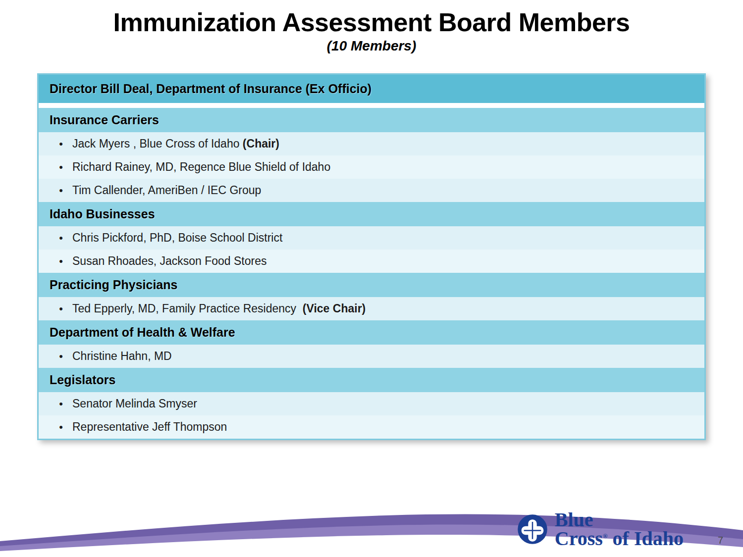Immunization Assessment Board Members
(10 Members)
Director Bill Deal, Department of Insurance (Ex Officio)
Insurance Carriers
•Jack Myers , Blue Cross of Idaho (Chair)
•Richard Rainey, MD, Regence Blue Shield of Idaho
•Tim Callender, AmeriBen / IEC Group
Idaho Businesses
•Chris Pickford, PhD, Boise School District
•Susan Rhoades, Jackson Food Stores
Practicing Physicians
•Ted Epperly, MD, Family Practice Residency (Vice Chair)
Department of Health & Welfare
•Christine Hahn, MD
Legislators
•Senator Melinda Smyser
•Representative Jeff Thompson
Blue Cross® of Idaho
7